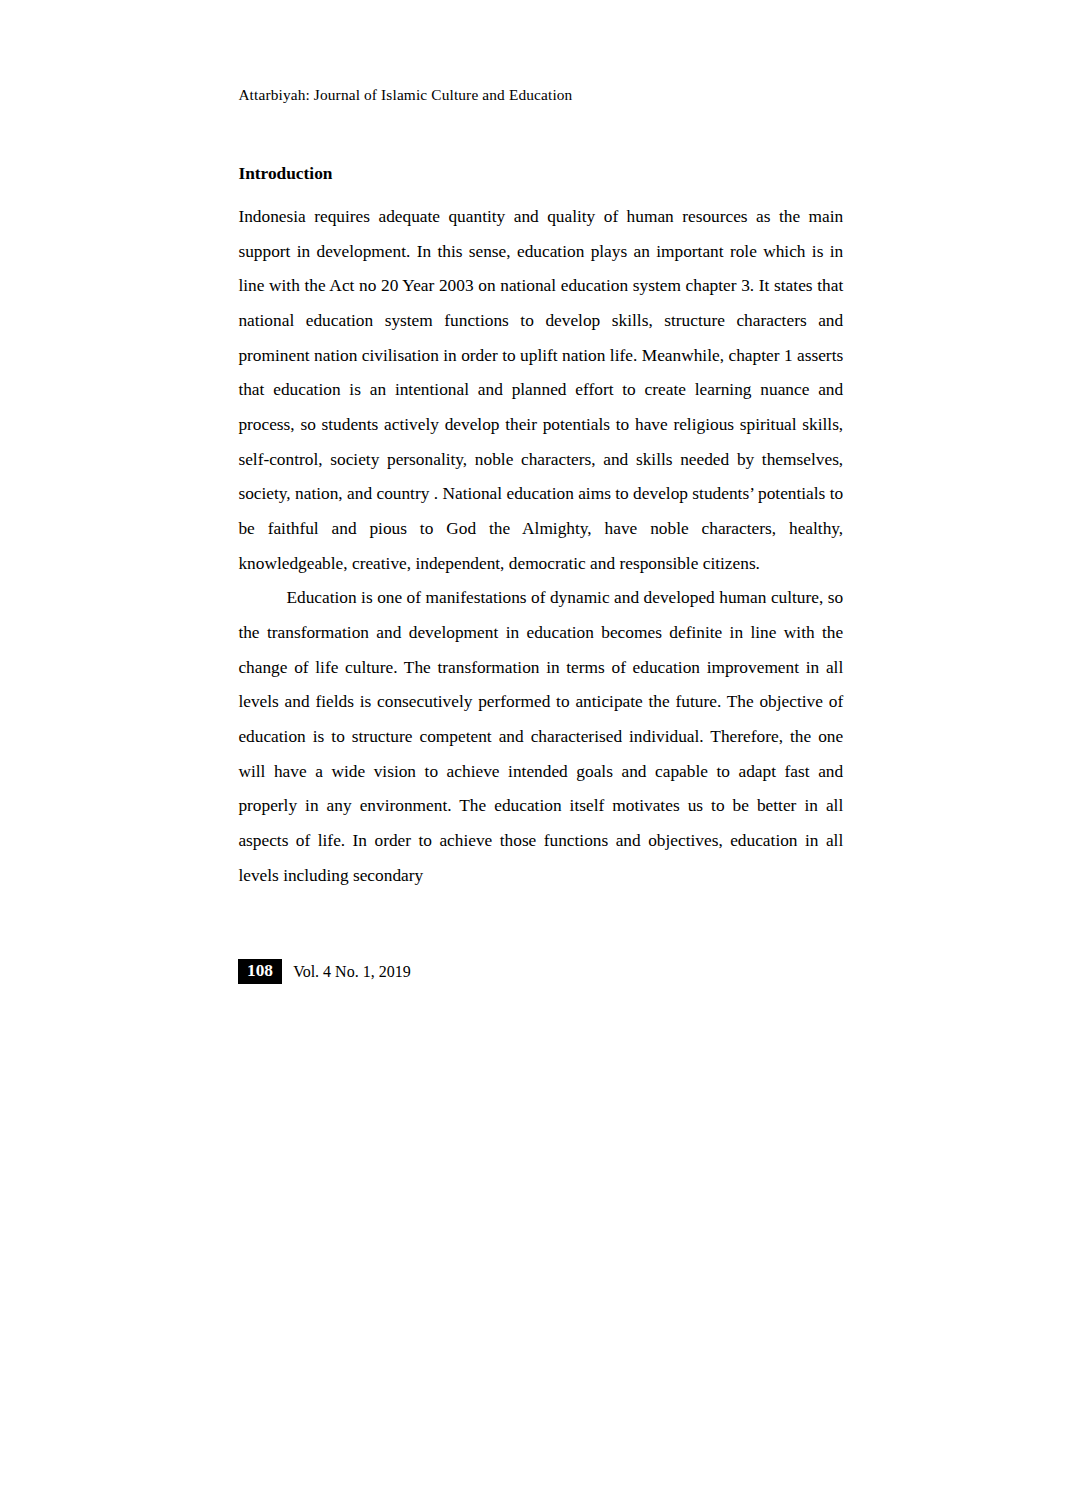Attarbiyah: Journal of Islamic Culture and Education
Introduction
Indonesia requires adequate quantity and quality of human resources as the main support in development. In this sense, education plays an important role which is in line with the Act no 20 Year 2003 on national education system chapter 3. It states that national education system functions to develop skills, structure characters and prominent nation civilisation in order to uplift nation life. Meanwhile, chapter 1 asserts that education is an intentional and planned effort to create learning nuance and process, so students actively develop their potentials to have religious spiritual skills, self-control, society personality, noble characters, and skills needed by themselves, society, nation, and country . National education aims to develop students’ potentials to be faithful and pious to God the Almighty, have noble characters, healthy, knowledgeable, creative, independent, democratic and responsible citizens.
Education is one of manifestations of dynamic and developed human culture, so the transformation and development in education becomes definite in line with the change of life culture. The transformation in terms of education improvement in all levels and fields is consecutively performed to anticipate the future. The objective of education is to structure competent and characterised individual. Therefore, the one will have a wide vision to achieve intended goals and capable to adapt fast and properly in any environment. The education itself motivates us to be better in all aspects of life. In order to achieve those functions and objectives, education in all levels including secondary
108 Vol. 4 No. 1, 2019